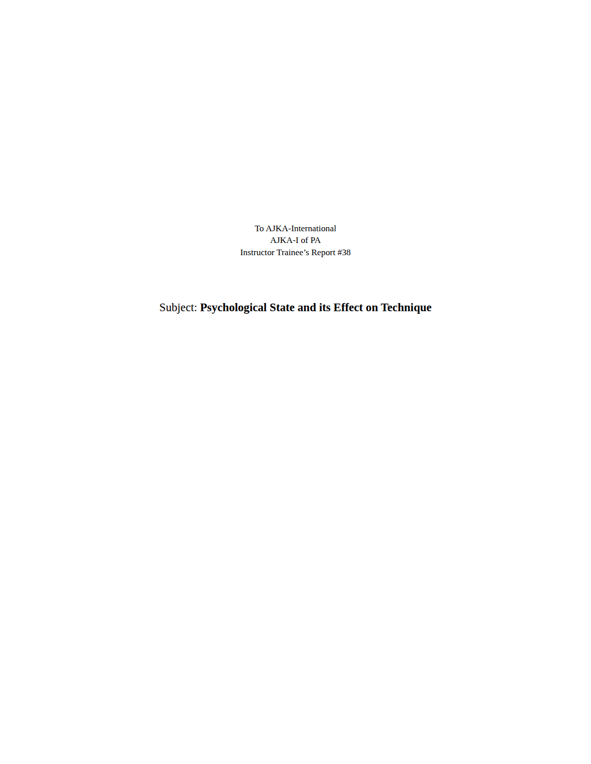To AJKA-International
AJKA-I of PA
Instructor Trainee’s Report #38
Subject: Psychological State and its Effect on Technique